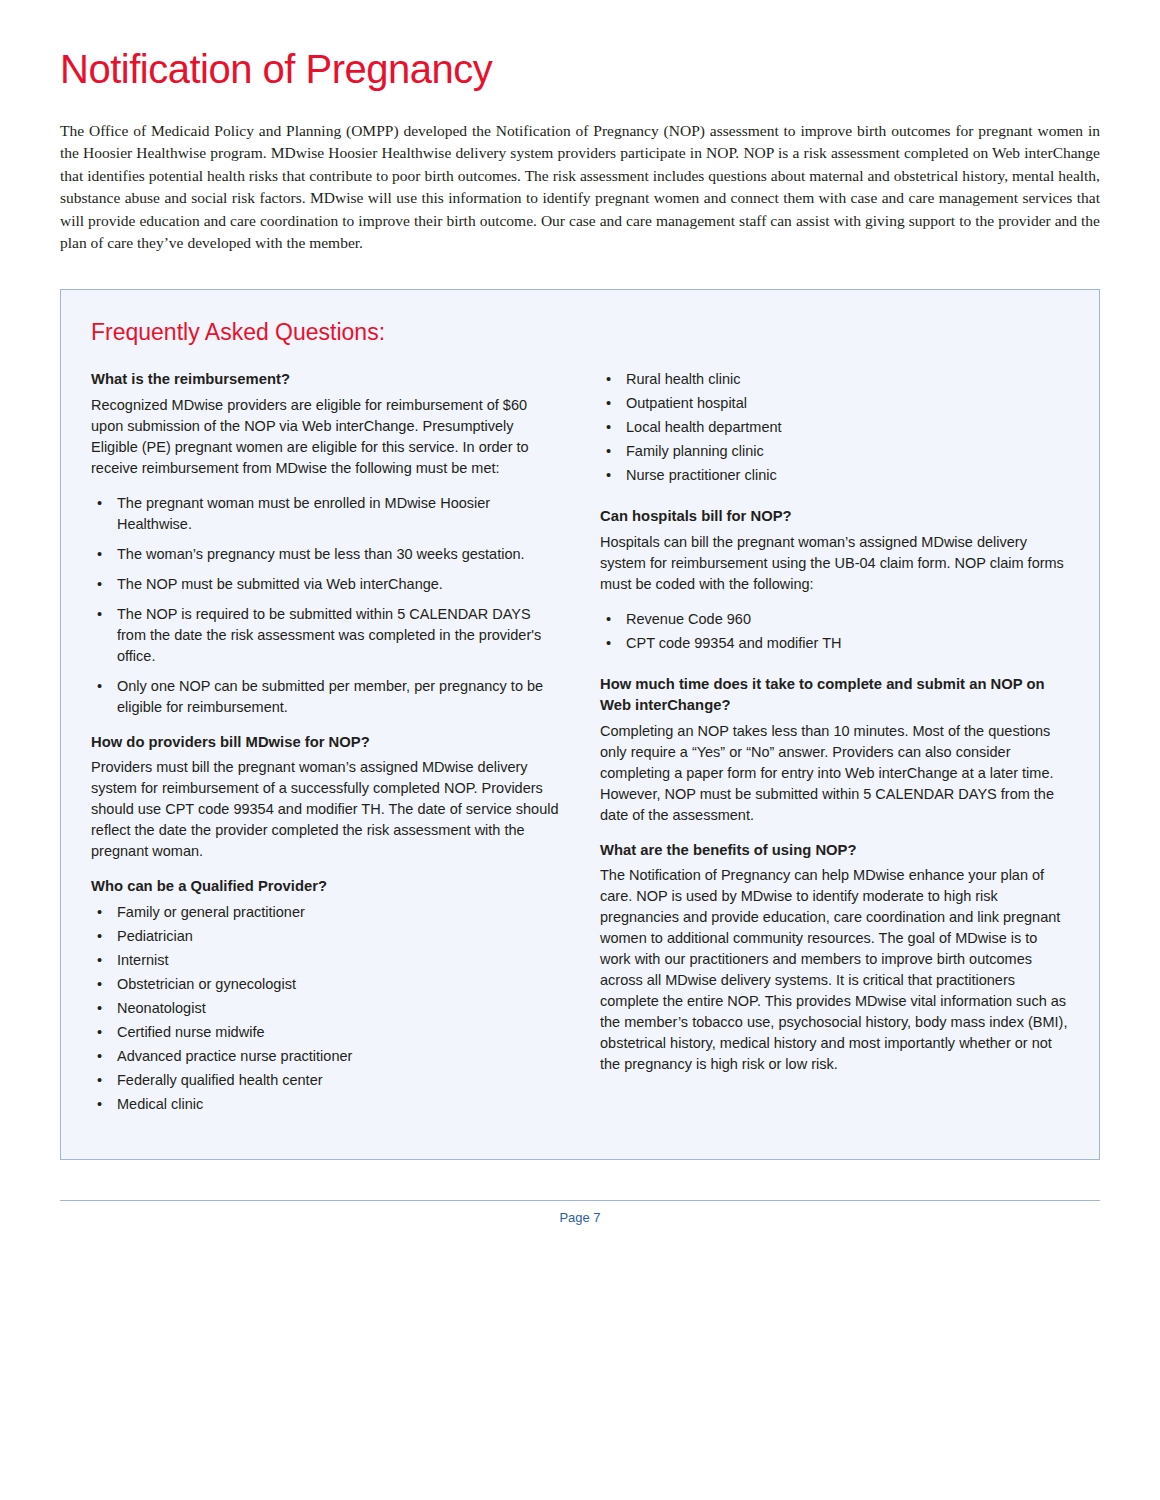Notification of Pregnancy
The Office of Medicaid Policy and Planning (OMPP) developed the Notification of Pregnancy (NOP) assessment to improve birth outcomes for pregnant women in the Hoosier Healthwise program. MDwise Hoosier Healthwise delivery system providers participate in NOP. NOP is a risk assessment completed on Web interChange that identifies potential health risks that contribute to poor birth outcomes. The risk assessment includes questions about maternal and obstetrical history, mental health, substance abuse and social risk factors. MDwise will use this information to identify pregnant women and connect them with case and care management services that will provide education and care coordination to improve their birth outcome. Our case and care management staff can assist with giving support to the provider and the plan of care they’ve developed with the member.
Frequently Asked Questions:
What is the reimbursement?
Recognized MDwise providers are eligible for reimbursement of $60 upon submission of the NOP via Web interChange. Presumptively Eligible (PE) pregnant women are eligible for this service. In order to receive reimbursement from MDwise the following must be met:
The pregnant woman must be enrolled in MDwise Hoosier Healthwise.
The woman’s pregnancy must be less than 30 weeks gestation.
The NOP must be submitted via Web interChange.
The NOP is required to be submitted within 5 CALENDAR DAYS from the date the risk assessment was completed in the provider's office.
Only one NOP can be submitted per member, per pregnancy to be eligible for reimbursement.
How do providers bill MDwise for NOP?
Providers must bill the pregnant woman’s assigned MDwise delivery system for reimbursement of a successfully completed NOP. Providers should use CPT code 99354 and modifier TH. The date of service should reflect the date the provider completed the risk assessment with the pregnant woman.
Who can be a Qualified Provider?
Family or general practitioner
Pediatrician
Internist
Obstetrician or gynecologist
Neonatologist
Certified nurse midwife
Advanced practice nurse practitioner
Federally qualified health center
Medical clinic
Rural health clinic
Outpatient hospital
Local health department
Family planning clinic
Nurse practitioner clinic
Can hospitals bill for NOP?
Hospitals can bill the pregnant woman’s assigned MDwise delivery system for reimbursement using the UB-04 claim form. NOP claim forms must be coded with the following:
Revenue Code 960
CPT code 99354 and modifier TH
How much time does it take to complete and submit an NOP on Web interChange?
Completing an NOP takes less than 10 minutes. Most of the questions only require a “Yes” or “No” answer. Providers can also consider completing a paper form for entry into Web interChange at a later time. However, NOP must be submitted within 5 CALENDAR DAYS from the date of the assessment.
What are the benefits of using NOP?
The Notification of Pregnancy can help MDwise enhance your plan of care. NOP is used by MDwise to identify moderate to high risk pregnancies and provide education, care coordination and link pregnant women to additional community resources. The goal of MDwise is to work with our practitioners and members to improve birth outcomes across all MDwise delivery systems. It is critical that practitioners complete the entire NOP. This provides MDwise vital information such as the member’s tobacco use, psychosocial history, body mass index (BMI), obstetrical history, medical history and most importantly whether or not the pregnancy is high risk or low risk.
Page 7